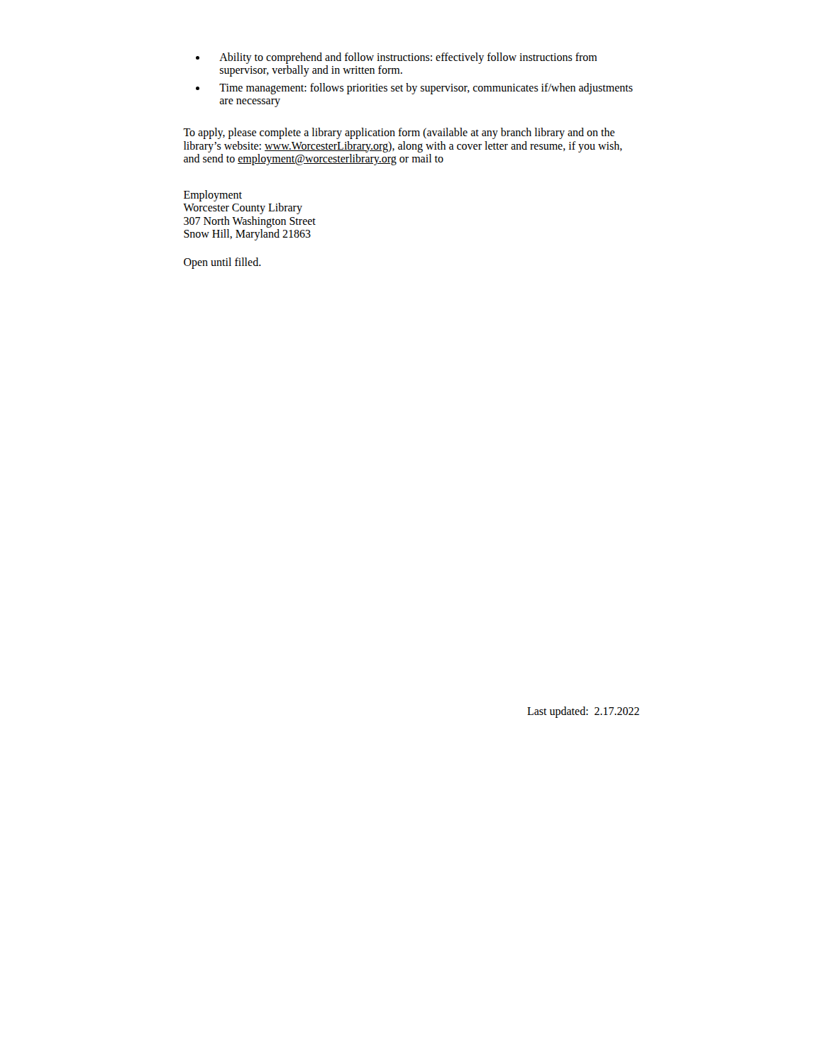Ability to comprehend and follow instructions: effectively follow instructions from supervisor, verbally and in written form.
Time management: follows priorities set by supervisor, communicates if/when adjustments are necessary
To apply, please complete a library application form (available at any branch library and on the library’s website: www.WorcesterLibrary.org), along with a cover letter and resume, if you wish, and send to employment@worcesterlibrary.org or mail to
Employment
Worcester County Library
307 North Washington Street
Snow Hill, Maryland 21863
Open until filled.
Last updated: 2.17.2022